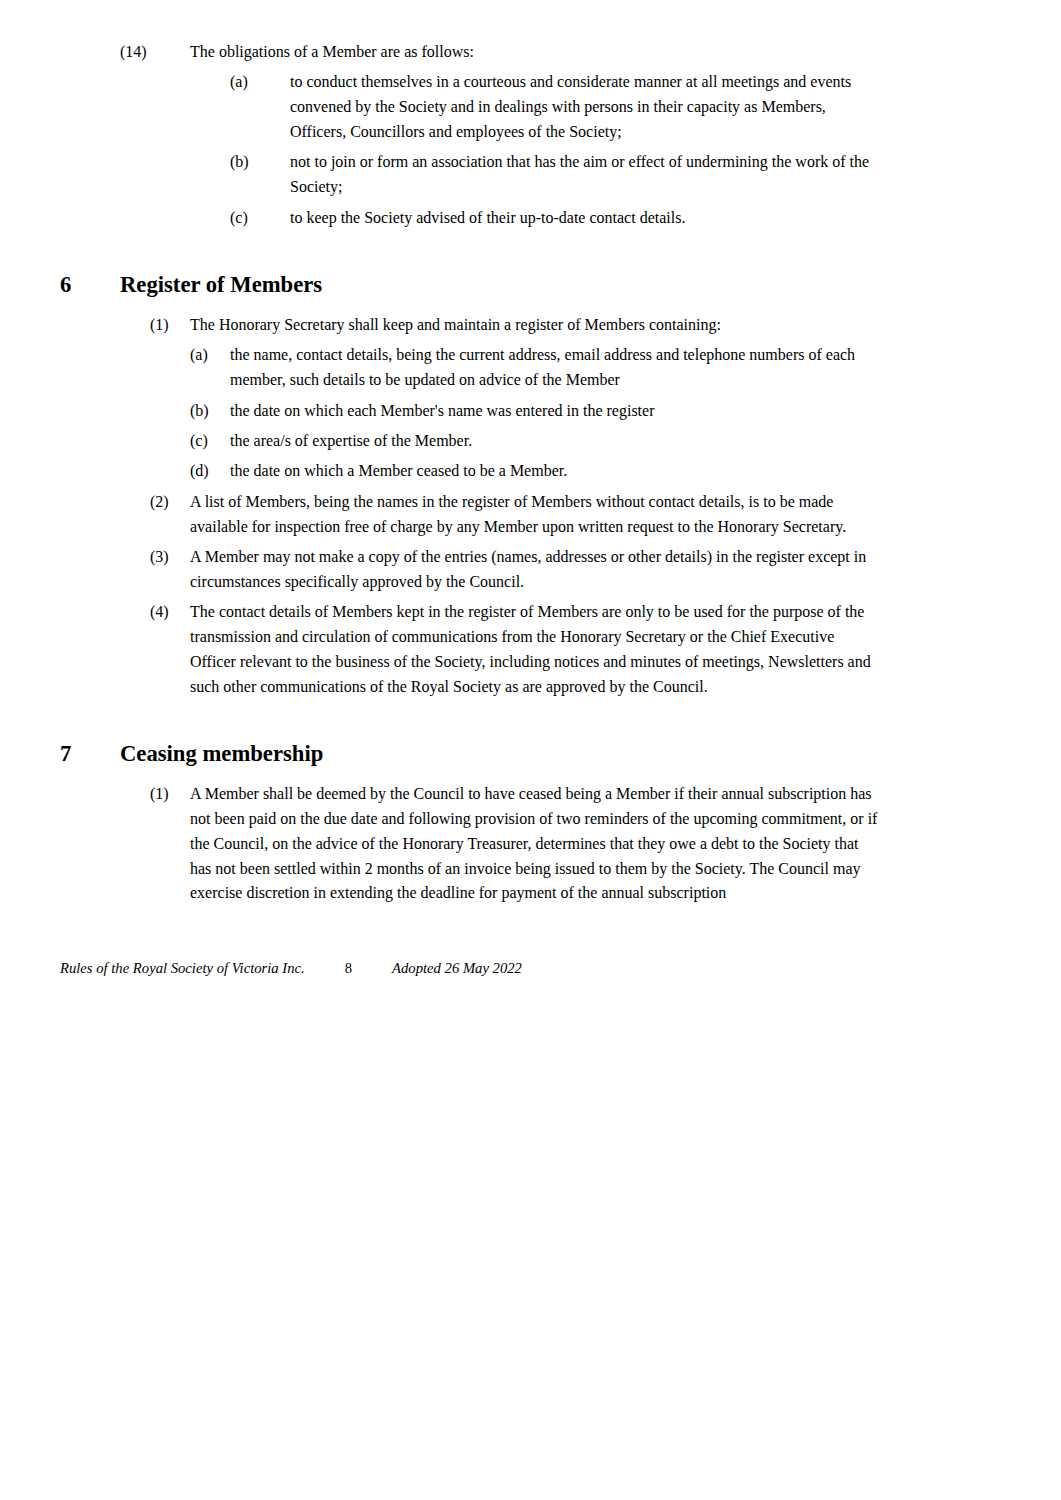(14)
The obligations of a Member are as follows:
(a)
to conduct themselves in a courteous and considerate manner at all meetings and events convened by the Society and in dealings with persons in their capacity as Members, Officers, Councillors and employees of the Society;
(b)
not to join or form an association that has the aim or effect of undermining the work of the Society;
(c)
to keep the Society advised of their up-to-date contact details.
6 Register of Members
(1)
The Honorary Secretary shall keep and maintain a register of Members containing:
(a)
the name, contact details, being the current address, email address and telephone numbers of each member, such details to be updated on advice of the Member
(b)
the date on which each Member's name was entered in the register
(c)
the area/s of expertise of the Member.
(d)
the date on which a Member ceased to be a Member.
(2)
A list of Members, being the names in the register of Members without contact details, is to be made available for inspection free of charge by any Member upon written request to the Honorary Secretary.
(3)
A Member may not make a copy of the entries (names, addresses or other details) in the register except in circumstances specifically approved by the Council.
(4)
The contact details of Members kept in the register of Members are only to be used for the purpose of the transmission and circulation of communications from the Honorary Secretary or the Chief Executive Officer relevant to the business of the Society, including notices and minutes of meetings, Newsletters and such other communications of the Royal Society as are approved by the Council.
7 Ceasing membership
(1)
A Member shall be deemed by the Council to have ceased being a Member if their annual subscription has not been paid on the due date and following provision of two reminders of the upcoming commitment, or if the Council, on the advice of the Honorary Treasurer, determines that they owe a debt to the Society that has not been settled within 2 months of an invoice being issued to them by the Society. The Council may exercise discretion in extending the deadline for payment of the annual subscription
Rules of the Royal Society of Victoria Inc.
8
Adopted 26 May 2022